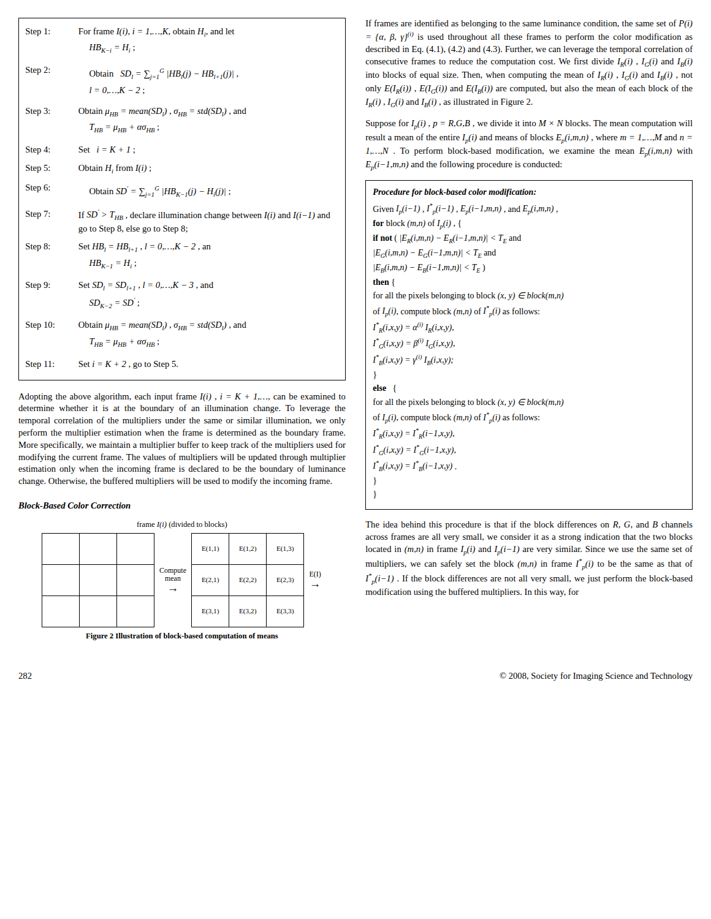| Step 1: | For frame I(i) , i = 1,…,K , obtain H i , and let HB K−i = H i ; |
| Step 2: | Obtain SD l = ∑ j=1 G /HB l (j) − HB l+1 (j)/ , l = 0,…,K − 2 ; |
| Step 3: | Obtain μ HB = mean(SD l ) , σ HB = std(SD l ) , and T HB = μ HB + ασ HB ; |
| Step 4: | Set i = K + 1 ; |
| Step 5: | Obtain H i from I(i) ; |
| Step 6: | Obtain SD ' = ∑ j=1 G /HB K−1 (j) − H i (j)/ ; |
| Step 7: | If SD ' > T HB , declare illumination change between I(i) and I(i−1) and go to Step 8, else go to Step 8; |
| Step 8: | Set HB l = HB l+1 , l = 0,…,K − 2 , an HB K−1 = H i ; |
| Step 9: | Set SD l = SD l+1 , l = 0,…,K − 3 , and SD K−2 = SD ' ; |
| Step 10: | Obtain μ HB = mean(SD l ) , σ HB = std(SD l ) , and T HB = μ HB + ασ HB ; |
| Step 11: | Set i = K + 2 , go to Step 5. |
Adopting the above algorithm, each input frame I(i) , i = K + 1,…, can be examined to determine whether it is at the boundary of an illumination change. To leverage the temporal correlation of the multipliers under the same or similar illumination, we only perform the multiplier estimation when the frame is determined as the boundary frame. More specifically, we maintain a multiplier buffer to keep track of the multipliers used for modifying the current frame. The values of multipliers will be updated through multiplier estimation only when the incoming frame is declared to be the boundary of luminance change. Otherwise, the buffered multipliers will be used to modify the incoming frame.
Block-Based Color Correction
frame I(i) (divided to blocks)
Compute
mean
→
| E(1,1) | E(1,2) | E(1,3) |
| E(2,1) | E(2,2) | E(2,3) |
| E(3,1) | E(3,2) | E(3,3) |
E(I)
→
Figure 2 Illustration of block-based computation of means
If frames are identified as belonging to the same luminance condition, the same set of P(i) = {α, β, γ}(i) is used throughout all these frames to perform the color modification as described in Eq. (4.1), (4.2) and (4.3). Further, we can leverage the temporal correlation of consecutive frames to reduce the computation cost. We first divide IR(i) , IG(i) and IB(i) into blocks of equal size. Then, when computing the mean of IR(i) , IG(i) and IB(i) , not only E(IR(i)) , E(IG(i)) and E(IB(i)) are computed, but also the mean of each block of the IR(i) , IG(i) and IB(i) , as illustrated in Figure 2.
Suppose for Ip(i) , p = R,G,B , we divide it into M × N blocks. The mean computation will result a mean of the entire Ip(i) and means of blocks Ep(i,m,n) , where m = 1,…,M and n = 1,…,N . To perform block-based modification, we examine the mean Ep(i,m,n) with Ep(i−1,m,n) and the following procedure is conducted:
Procedure for block-based color modification:
Given Ip(i−1) , I*p(i−1) , Ep(i−1,m,n) , and Ep(i,m,n) ,
for block (m,n) of Ip(i) , {
if not ( |ER(i,m,n) − ER(i−1,m,n)| < TE and
|EG(i,m,n) − EG(i−1,m,n)| < TE and
|EB(i,m,n) − EB(i−1,m,n)| < TE )
then {
for all the pixels belonging to block (x, y) ∈ block(m,n)
of Ip(i), compute block (m,n) of I*p(i) as follows:
I*R(i,x,y) = α(i) IR(i,x,y),
I*G(i,x,y) = β(i) IG(i,x,y),
I*B(i,x,y) = γ(i) IB(i,x,y);
}
else {
for all the pixels belonging to block (x, y) ∈ block(m,n)
of Ip(i), compute block (m,n) of I*p(i) as follows:
I*R(i,x,y) = I*R(i−1,x,y),
I*G(i,x,y) = I*G(i−1,x,y),
I*B(i,x,y) = I*B(i−1,x,y) .
}
}
The idea behind this procedure is that if the block differences on R, G, and B channels across frames are all very small, we consider it as a strong indication that the two blocks located in (m,n) in frame Ip(i) and Ip(i−1) are very similar. Since we use the same set of multipliers, we can safely set the block (m,n) in frame I*p(i) to be the same as that of I*p(i−1) . If the block differences are not all very small, we just perform the block-based modification using the buffered multipliers. In this way, for
282
© 2008, Society for Imaging Science and Technology